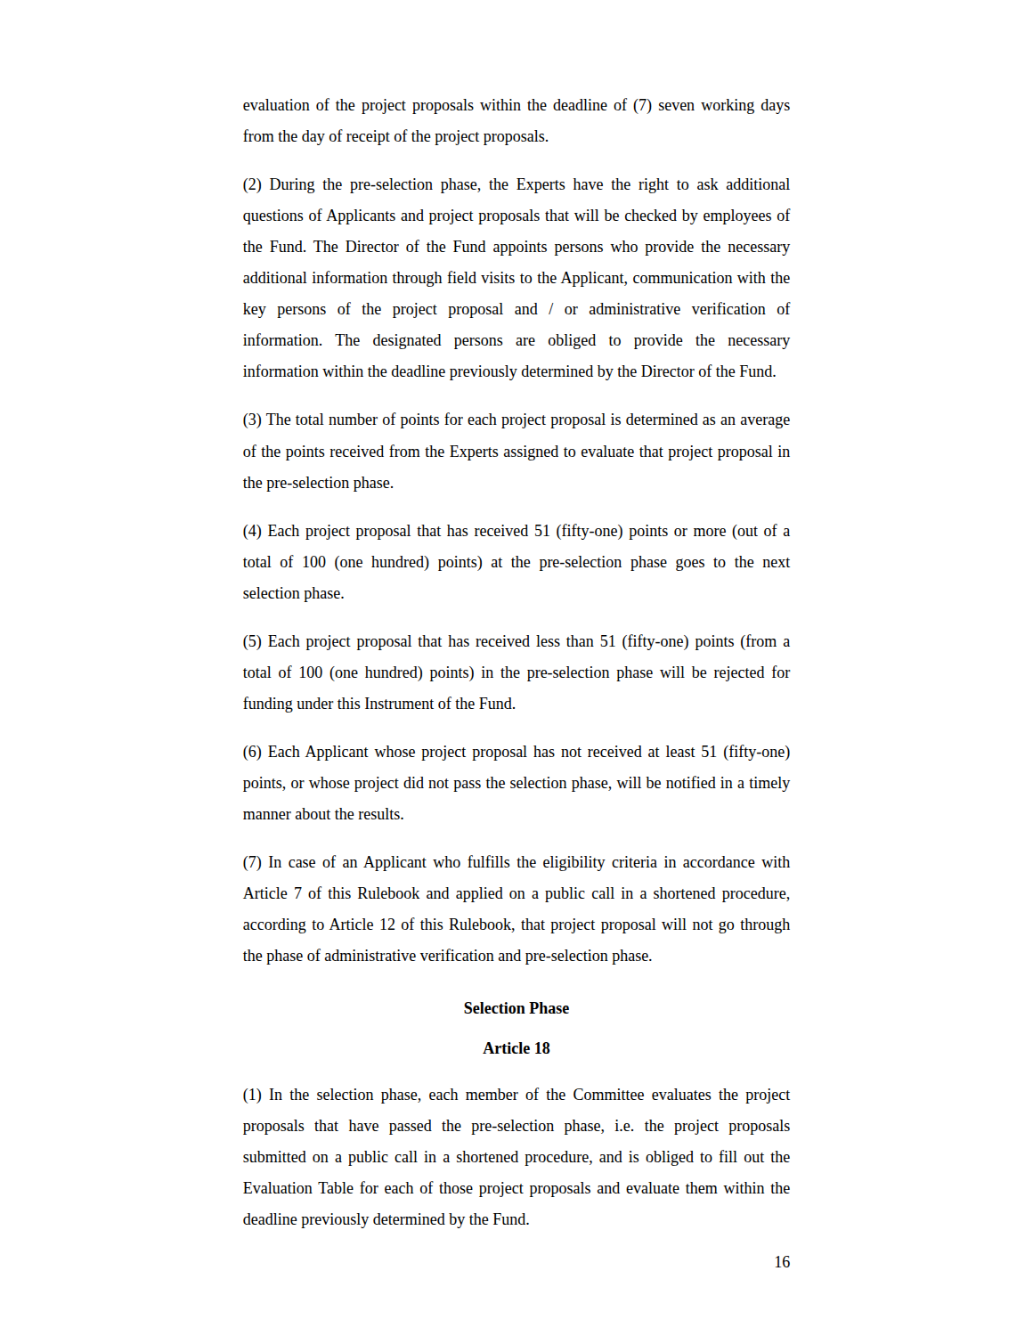evaluation of the project proposals within the deadline of (7) seven working days from the day of receipt of the project proposals.
(2) During the pre-selection phase, the Experts have the right to ask additional questions of Applicants and project proposals that will be checked by employees of the Fund. The Director of the Fund appoints persons who provide the necessary additional information through field visits to the Applicant, communication with the key persons of the project proposal and / or administrative verification of information. The designated persons are obliged to provide the necessary information within the deadline previously determined by the Director of the Fund.
(3) The total number of points for each project proposal is determined as an average of the points received from the Experts assigned to evaluate that project proposal in the pre-selection phase.
(4) Each project proposal that has received 51 (fifty-one) points or more (out of a total of 100 (one hundred) points) at the pre-selection phase goes to the next selection phase.
(5) Each project proposal that has received less than 51 (fifty-one) points (from a total of 100 (one hundred) points) in the pre-selection phase will be rejected for funding under this Instrument of the Fund.
(6) Each Applicant whose project proposal has not received at least 51 (fifty-one) points, or whose project did not pass the selection phase, will be notified in a timely manner about the results.
(7) In case of an Applicant who fulfills the eligibility criteria in accordance with Article 7 of this Rulebook and applied on a public call in a shortened procedure, according to Article 12 of this Rulebook, that project proposal will not go through the phase of administrative verification and pre-selection phase.
Selection Phase
Article 18
(1) In the selection phase, each member of the Committee evaluates the project proposals that have passed the pre-selection phase, i.e. the project proposals submitted on a public call in a shortened procedure, and is obliged to fill out the Evaluation Table for each of those project proposals and evaluate them within the deadline previously determined by the Fund.
16